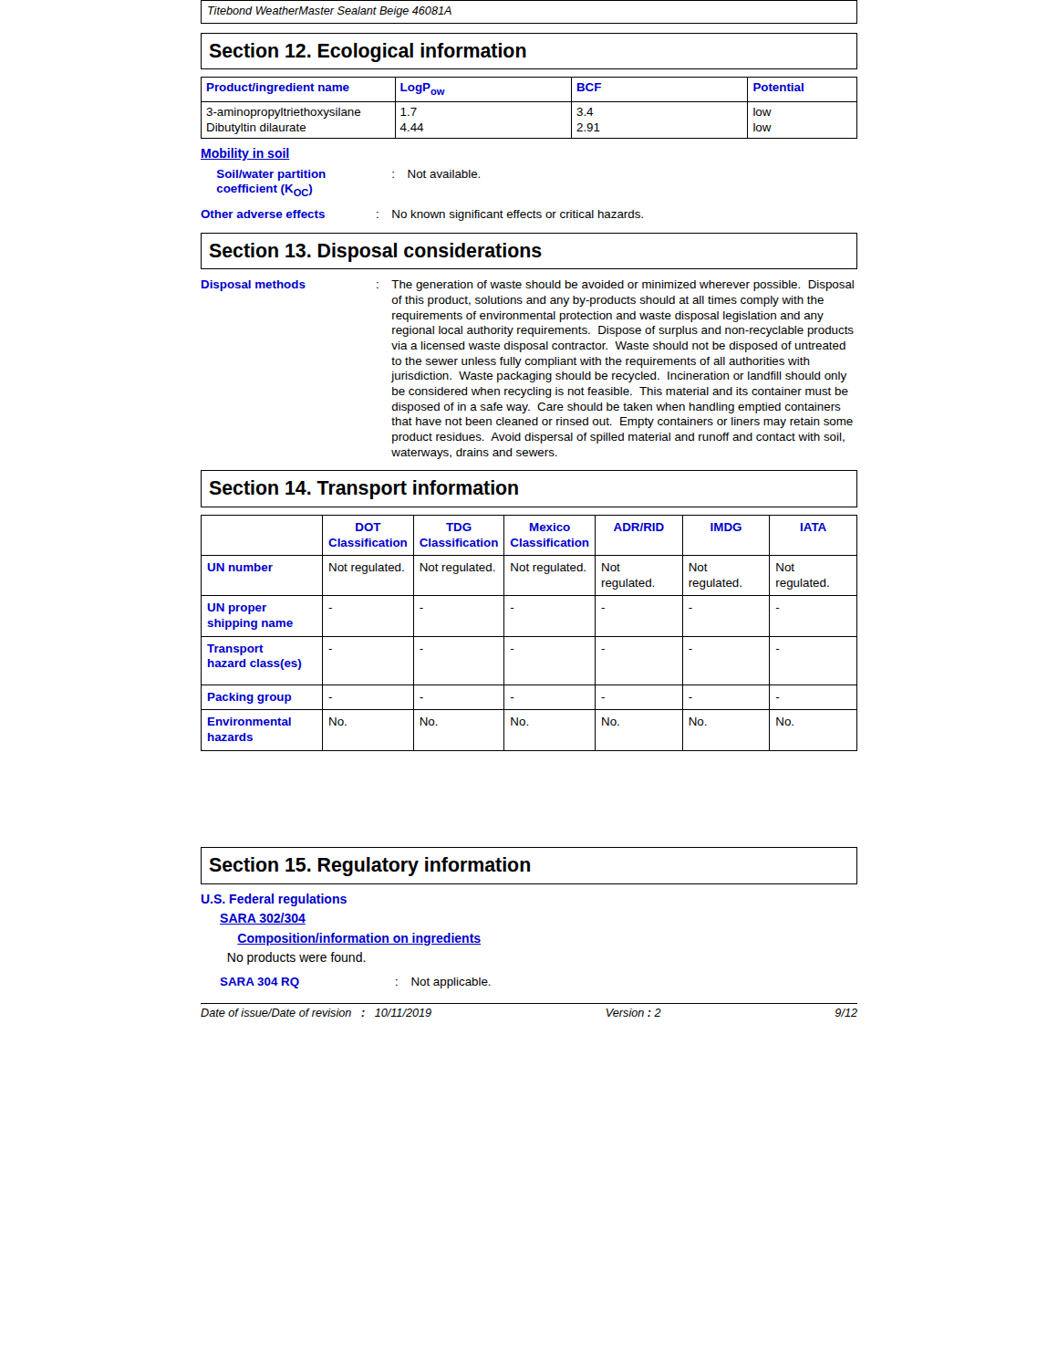Titebond WeatherMaster Sealant Beige 46081A
Section 12. Ecological information
| Product/ingredient name | LogP ow | BCF | Potential |
| --- | --- | --- | --- |
| 3-aminopropyltriethoxysilane Dibutyltin dilaurate | 1.7 4.44 | 3.4 2.91 | low low |
Mobility in soil
| Soil/water partition coefficient (K OC ) | : | Not available. |
| Other adverse effects | : | No known significant effects or critical hazards. |
Section 13. Disposal considerations
| Disposal methods | : | The generation of waste should be avoided or minimized wherever possible. Disposal of this product, solutions and any by-products should at all times comply with the requirements of environmental protection and waste disposal legislation and any regional local authority requirements. Dispose of surplus and non-recyclable products via a licensed waste disposal contractor. Waste should not be disposed of untreated to the sewer unless fully compliant with the requirements of all authorities with jurisdiction. Waste packaging should be recycled. Incineration or landfill should only be considered when recycling is not feasible. This material and its container must be disposed of in a safe way. Care should be taken when handling emptied containers that have not been cleaned or rinsed out. Empty containers or liners may retain some product residues. Avoid dispersal of spilled material and runoff and contact with soil, waterways, drains and sewers. |
Section 14. Transport information
| | DOT Classification | TDG Classification | Mexico Classification | ADR/RID | IMDG | IATA |
| --- | --- | --- | --- | --- | --- | --- |
| UN number | Not regulated. | Not regulated. | Not regulated. | Not regulated. | Not regulated. | Not regulated. |
| UN proper shipping name | - | - | - | - | - | - |
| Transport hazard class(es) | - | - | - | - | - | - |
| Packing group | - | - | - | - | - | - |
| Environmental hazards | No. | No. | No. | No. | No. | No. |
Section 15. Regulatory information
U.S. Federal regulations
SARA 302/304
Composition/information on ingredients
No products were found.
| SARA 304 RQ | : | Not applicable. |
Date of issue/Date of revision : 10/11/2019
Version : 2
9/12